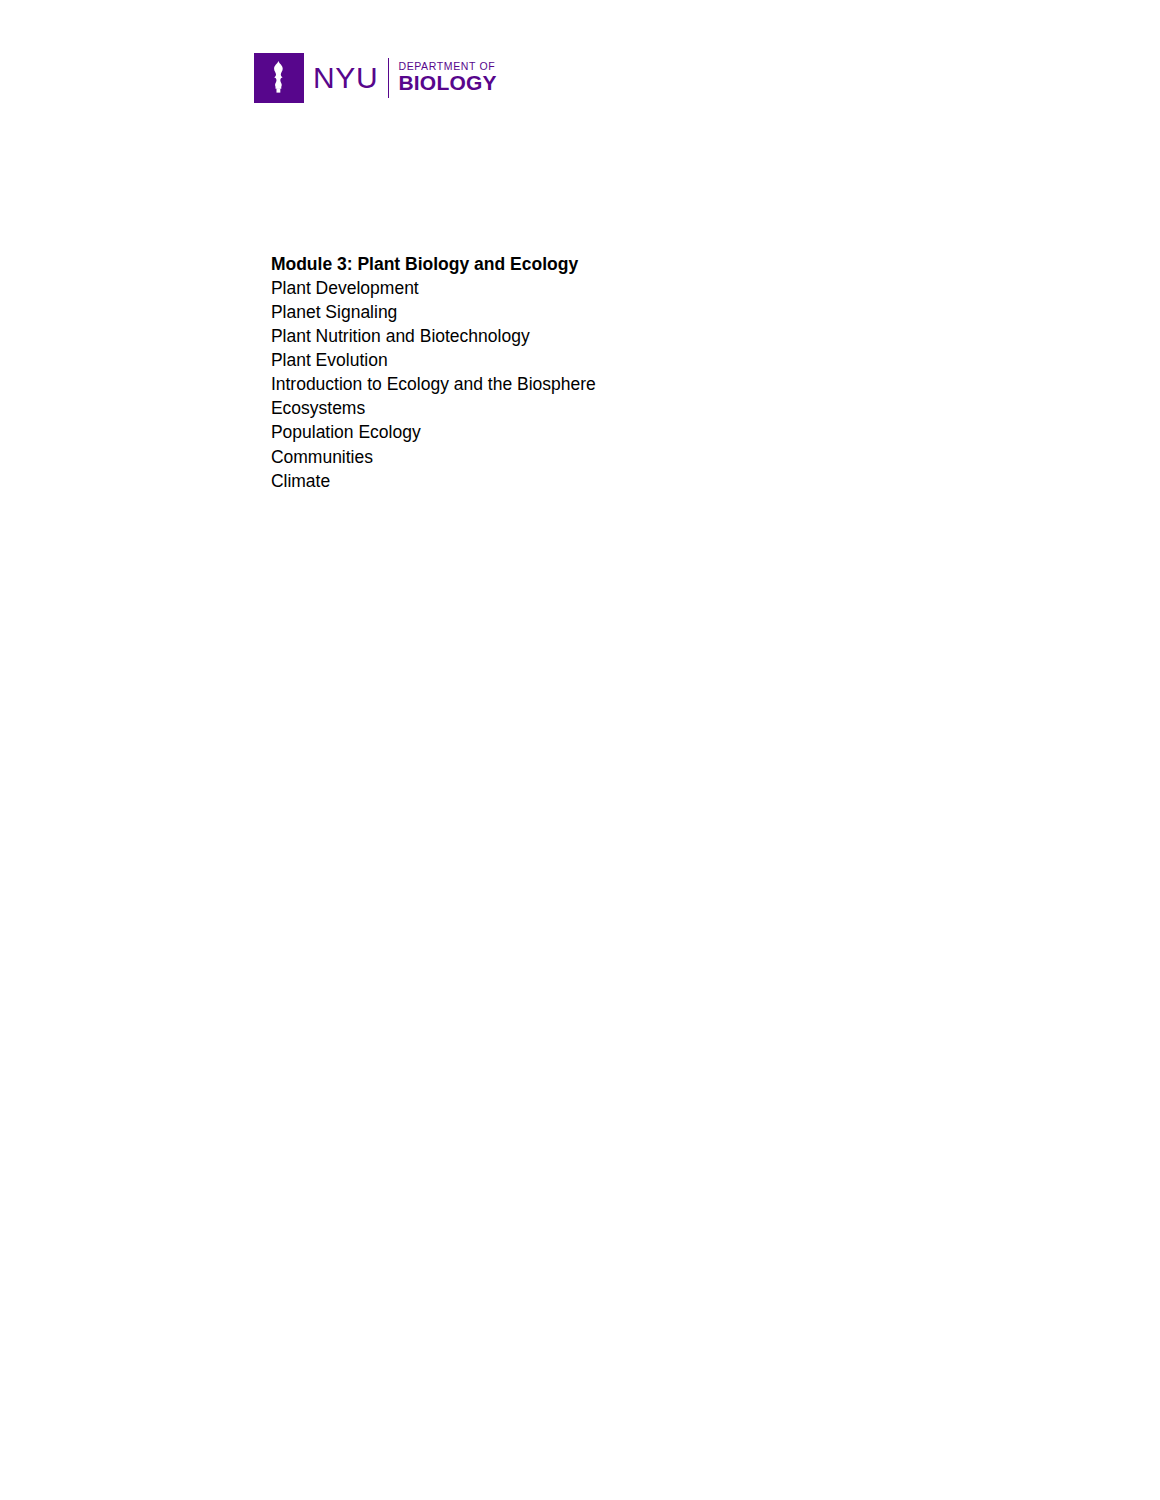NYU DEPARTMENT OF BIOLOGY
Module 3: Plant Biology and Ecology
Plant Development
Planet Signaling
Plant Nutrition and Biotechnology
Plant Evolution
Introduction to Ecology and the Biosphere
Ecosystems
Population Ecology
Communities
Climate